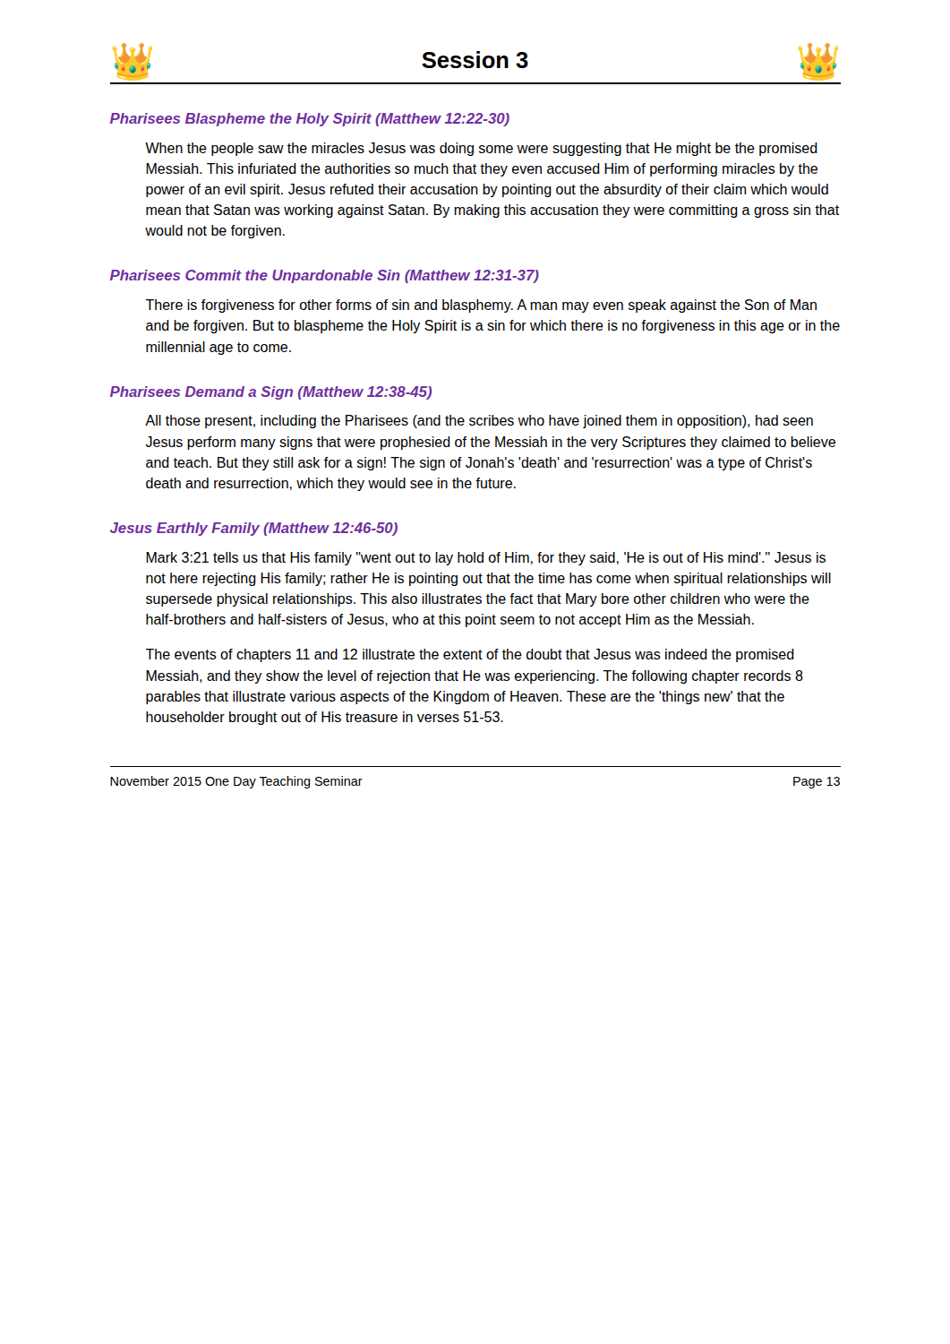👑
Session 3
👑
Pharisees Blaspheme the Holy Spirit (Matthew 12:22-30)
When the people saw the miracles Jesus was doing some were suggesting that He might be the promised Messiah. This infuriated the authorities so much that they even accused Him of performing miracles by the power of an evil spirit. Jesus refuted their accusation by pointing out the absurdity of their claim which would mean that Satan was working against Satan. By making this accusation they were committing a gross sin that would not be forgiven.
Pharisees Commit the Unpardonable Sin (Matthew 12:31-37)
There is forgiveness for other forms of sin and blasphemy. A man may even speak against the Son of Man and be forgiven. But to blaspheme the Holy Spirit is a sin for which there is no forgiveness in this age or in the millennial age to come.
Pharisees Demand a Sign (Matthew 12:38-45)
All those present, including the Pharisees (and the scribes who have joined them in opposition), had seen Jesus perform many signs that were prophesied of the Messiah in the very Scriptures they claimed to believe and teach. But they still ask for a sign! The sign of Jonah's 'death' and 'resurrection' was a type of Christ's death and resurrection, which they would see in the future.
Jesus Earthly Family (Matthew 12:46-50)
Mark 3:21 tells us that His family "went out to lay hold of Him, for they said, 'He is out of His mind'." Jesus is not here rejecting His family; rather He is pointing out that the time has come when spiritual relationships will supersede physical relationships. This also illustrates the fact that Mary bore other children who were the half-brothers and half-sisters of Jesus, who at this point seem to not accept Him as the Messiah.
The events of chapters 11 and 12 illustrate the extent of the doubt that Jesus was indeed the promised Messiah, and they show the level of rejection that He was experiencing. The following chapter records 8 parables that illustrate various aspects of the Kingdom of Heaven. These are the 'things new' that the householder brought out of His treasure in verses 51-53.
November 2015 One Day Teaching Seminar Page 13